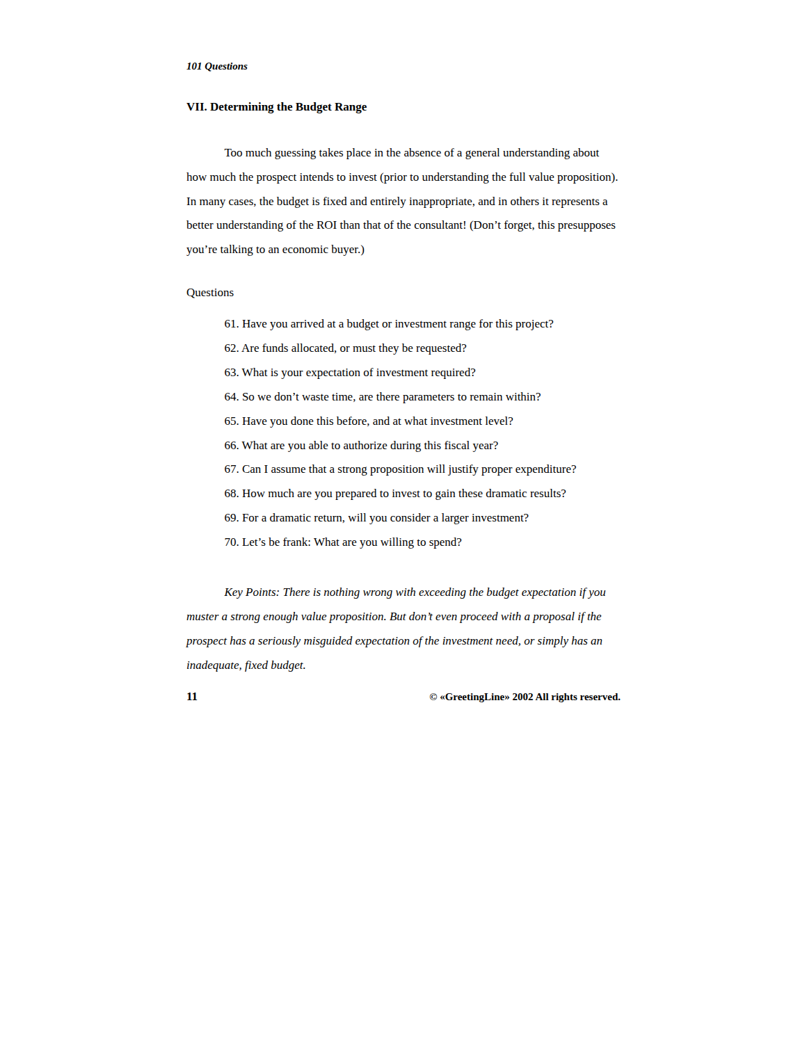101 Questions
VII. Determining the Budget Range
Too much guessing takes place in the absence of a general understanding about how much the prospect intends to invest (prior to understanding the full value proposition). In many cases, the budget is fixed and entirely inappropriate, and in others it represents a better understanding of the ROI than that of the consultant! (Don’t forget, this presupposes you’re talking to an economic buyer.)
Questions
61. Have you arrived at a budget or investment range for this project?
62. Are funds allocated, or must they be requested?
63. What is your expectation of investment required?
64. So we don’t waste time, are there parameters to remain within?
65. Have you done this before, and at what investment level?
66. What are you able to authorize during this fiscal year?
67. Can I assume that a strong proposition will justify proper expenditure?
68. How much are you prepared to invest to gain these dramatic results?
69. For a dramatic return, will you consider a larger investment?
70. Let’s be frank: What are you willing to spend?
Key Points: There is nothing wrong with exceeding the budget expectation if you muster a strong enough value proposition. But don’t even proceed with a proposal if the prospect has a seriously misguided expectation of the investment need, or simply has an inadequate, fixed budget.
11 © «GreetingLine» 2002 All rights reserved.